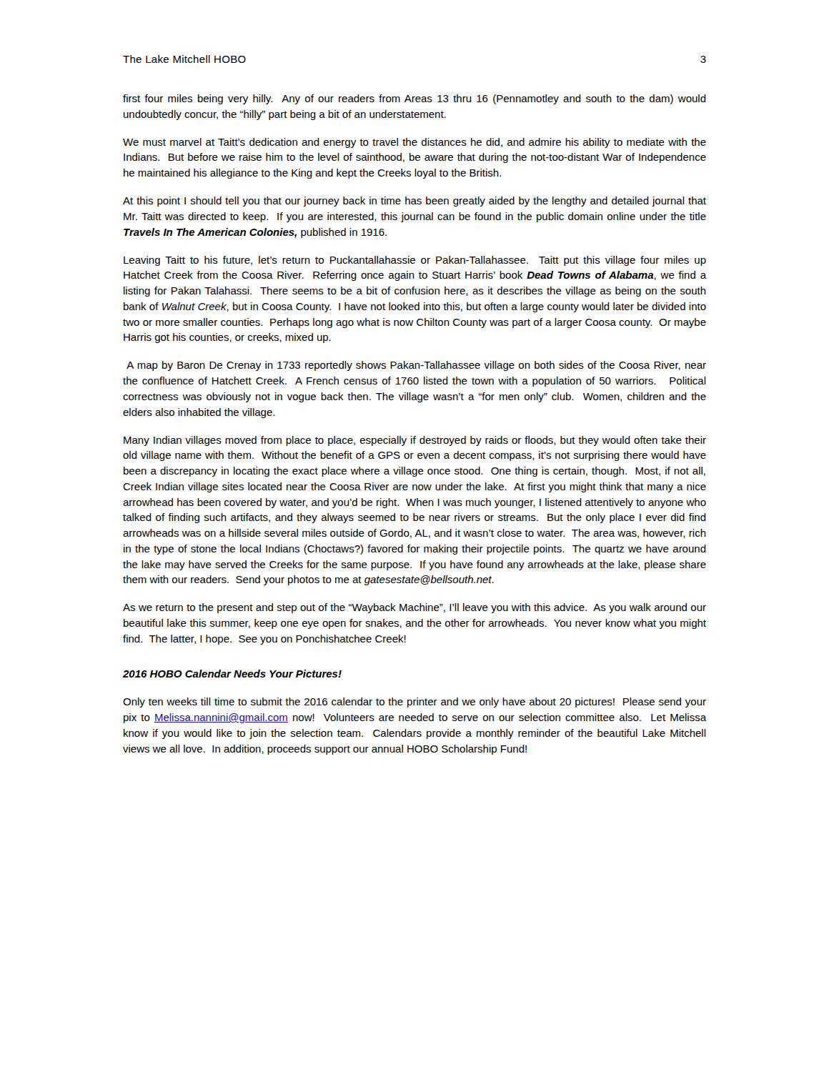The Lake Mitchell HOBO 3
first four miles being very hilly. Any of our readers from Areas 13 thru 16 (Pennamotley and south to the dam) would undoubtedly concur, the “hilly” part being a bit of an understatement.
We must marvel at Taitt’s dedication and energy to travel the distances he did, and admire his ability to mediate with the Indians. But before we raise him to the level of sainthood, be aware that during the not-too-distant War of Independence he maintained his allegiance to the King and kept the Creeks loyal to the British.
At this point I should tell you that our journey back in time has been greatly aided by the lengthy and detailed journal that Mr. Taitt was directed to keep. If you are interested, this journal can be found in the public domain online under the title Travels In The American Colonies, published in 1916.
Leaving Taitt to his future, let’s return to Puckantallahassie or Pakan-Tallahassee. Taitt put this village four miles up Hatchet Creek from the Coosa River. Referring once again to Stuart Harris’ book Dead Towns of Alabama, we find a listing for Pakan Talahassi. There seems to be a bit of confusion here, as it describes the village as being on the south bank of Walnut Creek, but in Coosa County. I have not looked into this, but often a large county would later be divided into two or more smaller counties. Perhaps long ago what is now Chilton County was part of a larger Coosa county. Or maybe Harris got his counties, or creeks, mixed up.
A map by Baron De Crenay in 1733 reportedly shows Pakan-Tallahassee village on both sides of the Coosa River, near the confluence of Hatchett Creek. A French census of 1760 listed the town with a population of 50 warriors. Political correctness was obviously not in vogue back then. The village wasn’t a “for men only” club. Women, children and the elders also inhabited the village.
Many Indian villages moved from place to place, especially if destroyed by raids or floods, but they would often take their old village name with them. Without the benefit of a GPS or even a decent compass, it’s not surprising there would have been a discrepancy in locating the exact place where a village once stood. One thing is certain, though. Most, if not all, Creek Indian village sites located near the Coosa River are now under the lake. At first you might think that many a nice arrowhead has been covered by water, and you’d be right. When I was much younger, I listened attentively to anyone who talked of finding such artifacts, and they always seemed to be near rivers or streams. But the only place I ever did find arrowheads was on a hillside several miles outside of Gordo, AL, and it wasn’t close to water. The area was, however, rich in the type of stone the local Indians (Choctaws?) favored for making their projectile points. The quartz we have around the lake may have served the Creeks for the same purpose. If you have found any arrowheads at the lake, please share them with our readers. Send your photos to me at gatesestate@bellsouth.net.
As we return to the present and step out of the “Wayback Machine”, I’ll leave you with this advice. As you walk around our beautiful lake this summer, keep one eye open for snakes, and the other for arrowheads. You never know what you might find. The latter, I hope. See you on Ponchishatchee Creek!
2016 HOBO Calendar Needs Your Pictures!
Only ten weeks till time to submit the 2016 calendar to the printer and we only have about 20 pictures! Please send your pix to Melissa.nannini@gmail.com now! Volunteers are needed to serve on our selection committee also. Let Melissa know if you would like to join the selection team. Calendars provide a monthly reminder of the beautiful Lake Mitchell views we all love. In addition, proceeds support our annual HOBO Scholarship Fund!